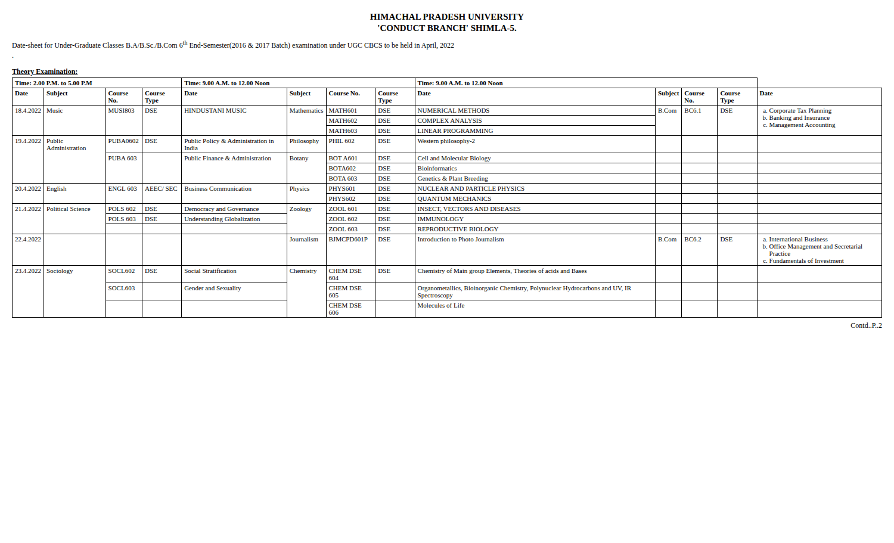HIMACHAL PRADESH UNIVERSITY
'CONDUCT BRANCH' SHIMLA-5.
Date-sheet for Under-Graduate Classes B.A/B.Sc./B.Com 6th End-Semester(2016 & 2017 Batch) examination under UGC CBCS to be held in April, 2022
.
Theory Examination:
| Time: 2.00 P.M. to 5.00 P.M | Time: 9.00 A.M. to 12.00 Noon | Time: 9.00 A.M. to 12.00 Noon |
| --- | --- | --- |
| Date | Subject | Course No. | Course Type | Date | Subject | Course No. | Course Type | Date | Subject | Course No. | Course Type | Date |
| 18.4.2022 | Music | MUSI803 | DSE | HINDUSTANI MUSIC | Mathematics | MATH601 | DSE | NUMERICAL METHODS | B.Com | BC6.1 | DSE | Corporate Tax Planning Banking and Insurance Management Accounting |
| MATH602 | DSE | COMPLEX ANALYSIS |
| MATH603 | DSE | LINEAR PROGRAMMING |
| 19.4.2022 | Public Administration | PUBA0602 | DSE | Public Policy & Administration in India | Philosophy | PHIL 602 | DSE | Western philosophy-2 | | | | |
| PUBA 603 | | Public Finance & Administration | Botany | BOT A601 | DSE | Cell and Molecular Biology | | | | |
| BOTA602 | DSE | Bioinformatics | | | | |
| BOTA 603 | DSE | Genetics & Plant Breeding | | | | |
| 20.4.2022 | English | ENGL 603 | AEEC/ SEC | Business Communication | Physics | PHYS601 | DSE | NUCLEAR AND PARTICLE PHYSICS | | | | |
| PHYS602 | DSE | QUANTUM MECHANICS | | | | |
| 21.4.2022 | Political Science | POLS 602 | DSE | Democracy and Governance | Zoology | ZOOL 601 | DSE | INSECT, VECTORS AND DISEASES | | | | |
| POLS 603 | DSE | Understanding Globalization | ZOOL 602 | DSE | IMMUNOLOGY | | | | |
| | | | ZOOL 603 | DSE | REPRODUCTIVE BIOLOGY | | | | |
| 22.4.2022 | | | | | Journalism | BJMCPD601P | DSE | Introduction to Photo Journalism | B.Com | BC6.2 | DSE | International Business Office Management and Secretarial Practice Fundamentals of Investment |
| 23.4.2022 | Sociology | SOCL602 | DSE | Social Stratification | Chemistry | CHEM DSE 604 | DSE | Chemistry of Main group Elements, Theories of acids and Bases | | | | |
| SOCL603 | | Gender and Sexuality | CHEM DSE 605 | | Organometallics, Bioinorganic Chemistry, Polynuclear Hydrocarbons and UV, IR Spectroscopy | | | | |
| | | | CHEM DSE 606 | | Molecules of Life | | | | |
Contd..P..2